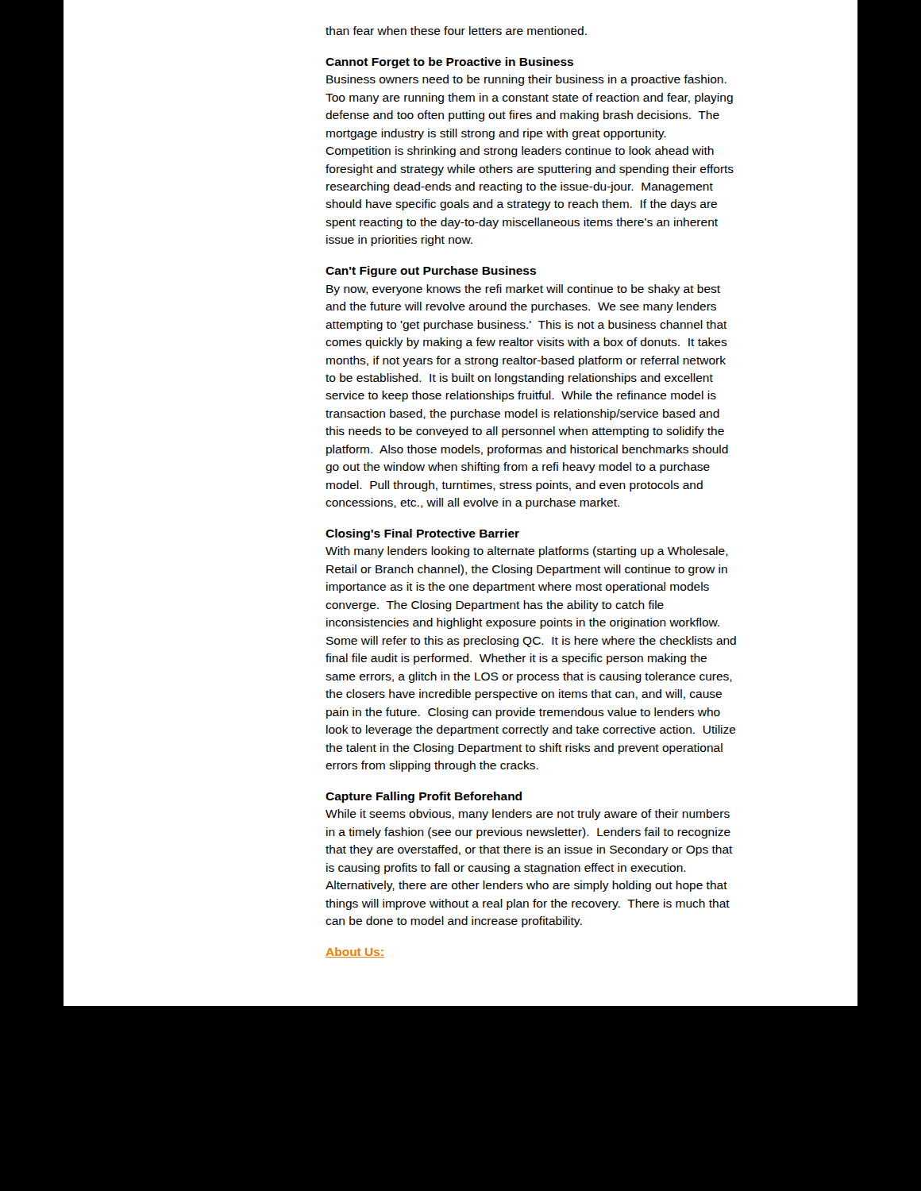than fear when these four letters are mentioned.
Cannot Forget to be Proactive in Business
Business owners need to be running their business in a proactive fashion. Too many are running them in a constant state of reaction and fear, playing defense and too often putting out fires and making brash decisions. The mortgage industry is still strong and ripe with great opportunity. Competition is shrinking and strong leaders continue to look ahead with foresight and strategy while others are sputtering and spending their efforts researching dead-ends and reacting to the issue-du-jour. Management should have specific goals and a strategy to reach them. If the days are spent reacting to the day-to-day miscellaneous items there's an inherent issue in priorities right now.
Can't Figure out Purchase Business
By now, everyone knows the refi market will continue to be shaky at best and the future will revolve around the purchases. We see many lenders attempting to 'get purchase business.' This is not a business channel that comes quickly by making a few realtor visits with a box of donuts. It takes months, if not years for a strong realtor-based platform or referral network to be established. It is built on longstanding relationships and excellent service to keep those relationships fruitful. While the refinance model is transaction based, the purchase model is relationship/service based and this needs to be conveyed to all personnel when attempting to solidify the platform. Also those models, proformas and historical benchmarks should go out the window when shifting from a refi heavy model to a purchase model. Pull through, turntimes, stress points, and even protocols and concessions, etc., will all evolve in a purchase market.
Closing's Final Protective Barrier
With many lenders looking to alternate platforms (starting up a Wholesale, Retail or Branch channel), the Closing Department will continue to grow in importance as it is the one department where most operational models converge. The Closing Department has the ability to catch file inconsistencies and highlight exposure points in the origination workflow. Some will refer to this as preclosing QC. It is here where the checklists and final file audit is performed. Whether it is a specific person making the same errors, a glitch in the LOS or process that is causing tolerance cures, the closers have incredible perspective on items that can, and will, cause pain in the future. Closing can provide tremendous value to lenders who look to leverage the department correctly and take corrective action. Utilize the talent in the Closing Department to shift risks and prevent operational errors from slipping through the cracks.
Capture Falling Profit Beforehand
While it seems obvious, many lenders are not truly aware of their numbers in a timely fashion (see our previous newsletter). Lenders fail to recognize that they are overstaffed, or that there is an issue in Secondary or Ops that is causing profits to fall or causing a stagnation effect in execution. Alternatively, there are other lenders who are simply holding out hope that things will improve without a real plan for the recovery. There is much that can be done to model and increase profitability.
About Us: